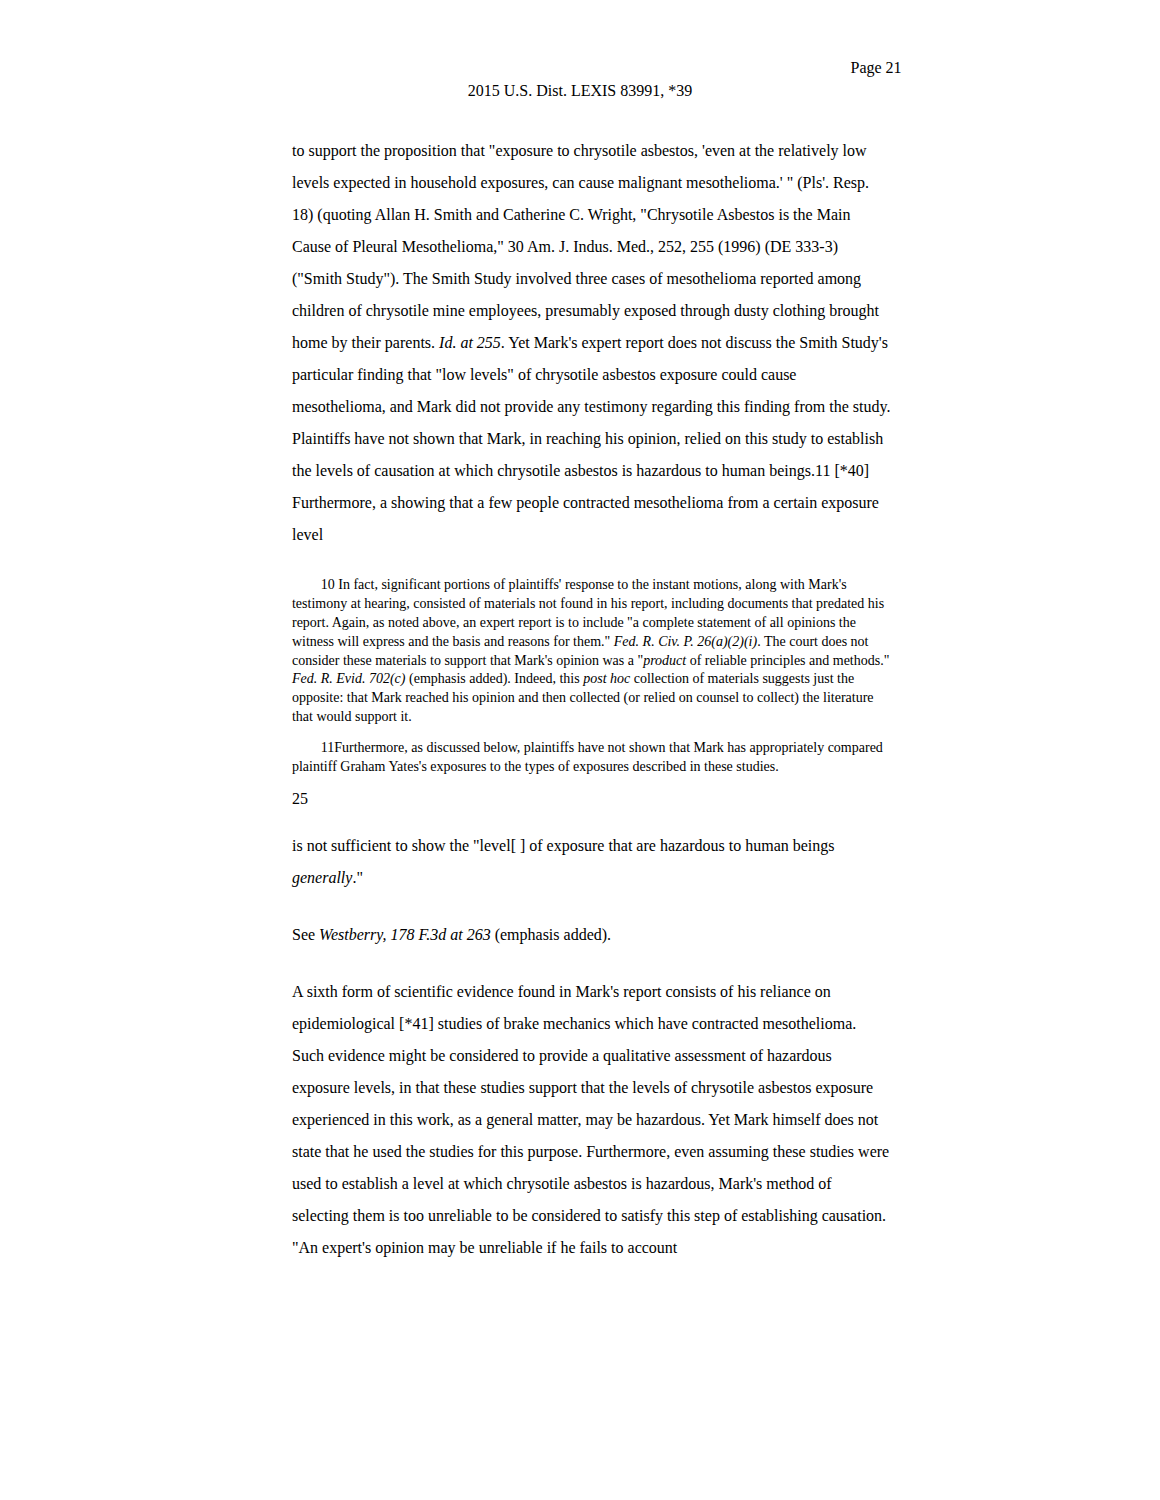Page 21
2015 U.S. Dist. LEXIS 83991, *39
to support the proposition that "exposure to chrysotile asbestos, 'even at the relatively low levels expected in household exposures, can cause malignant mesothelioma.' " (Pls'. Resp. 18) (quoting Allan H. Smith and Catherine C. Wright, "Chrysotile Asbestos is the Main Cause of Pleural Mesothelioma," 30 Am. J. Indus. Med., 252, 255 (1996) (DE 333-3) ("Smith Study"). The Smith Study involved three cases of mesothelioma reported among children of chrysotile mine employees, presumably exposed through dusty clothing brought home by their parents. Id. at 255. Yet Mark's expert report does not discuss the Smith Study's particular finding that "low levels" of chrysotile asbestos exposure could cause mesothelioma, and Mark did not provide any testimony regarding this finding from the study. Plaintiffs have not shown that Mark, in reaching his opinion, relied on this study to establish the levels of causation at which chrysotile asbestos is hazardous to human beings.11 [*40] Furthermore, a showing that a few people contracted mesothelioma from a certain exposure level
10 In fact, significant portions of plaintiffs' response to the instant motions, along with Mark's testimony at hearing, consisted of materials not found in his report, including documents that predated his report. Again, as noted above, an expert report is to include "a complete statement of all opinions the witness will express and the basis and reasons for them." Fed. R. Civ. P. 26(a)(2)(i). The court does not consider these materials to support that Mark's opinion was a "product of reliable principles and methods." Fed. R. Evid. 702(c) (emphasis added). Indeed, this post hoc collection of materials suggests just the opposite: that Mark reached his opinion and then collected (or relied on counsel to collect) the literature that would support it.
11Furthermore, as discussed below, plaintiffs have not shown that Mark has appropriately compared plaintiff Graham Yates's exposures to the types of exposures described in these studies.
25
is not sufficient to show the "level[ ] of exposure that are hazardous to human beings generally."
See Westberry, 178 F.3d at 263 (emphasis added).
A sixth form of scientific evidence found in Mark's report consists of his reliance on epidemiological [*41] studies of brake mechanics which have contracted mesothelioma. Such evidence might be considered to provide a qualitative assessment of hazardous exposure levels, in that these studies support that the levels of chrysotile asbestos exposure experienced in this work, as a general matter, may be hazardous. Yet Mark himself does not state that he used the studies for this purpose. Furthermore, even assuming these studies were used to establish a level at which chrysotile asbestos is hazardous, Mark's method of selecting them is too unreliable to be considered to satisfy this step of establishing causation. "An expert's opinion may be unreliable if he fails to account